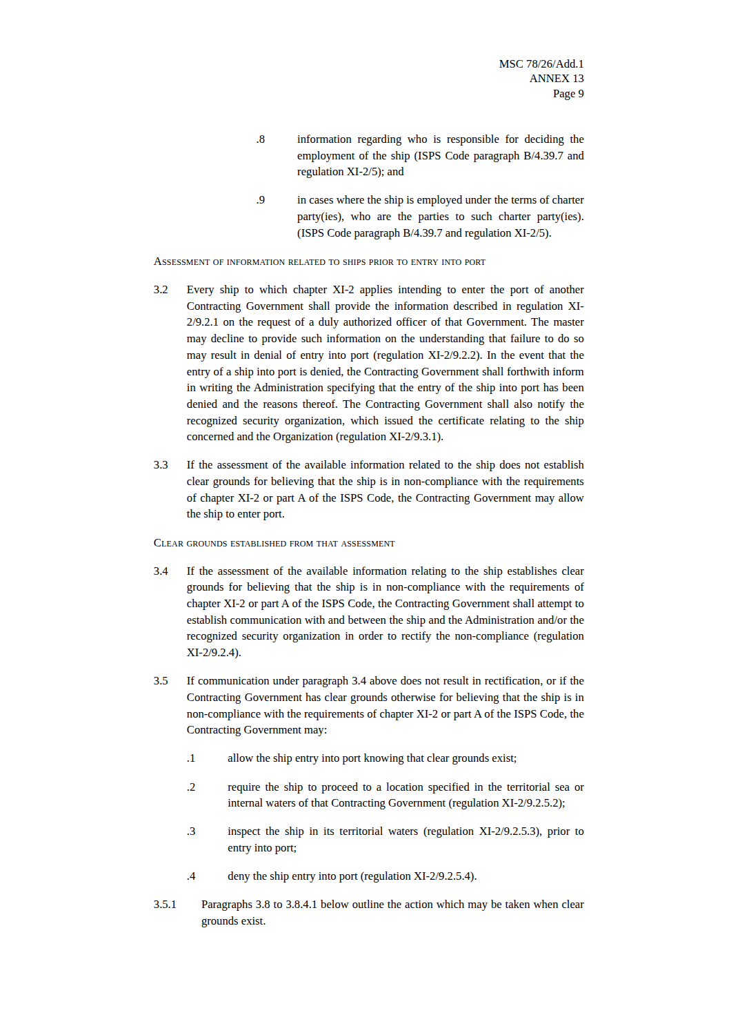MSC 78/26/Add.1
ANNEX 13
Page 9
.8
information regarding who is responsible for deciding the employment of the ship (ISPS Code paragraph B/4.39.7 and regulation XI-2/5); and
.9
in cases where the ship is employed under the terms of charter party(ies), who are the parties to such charter party(ies). (ISPS Code paragraph B/4.39.7 and regulation XI-2/5).
Assessment of information related to ships prior to entry into port
3.2
Every ship to which chapter XI-2 applies intending to enter the port of another Contracting Government shall provide the information described in regulation XI-2/9.2.1 on the request of a duly authorized officer of that Government. The master may decline to provide such information on the understanding that failure to do so may result in denial of entry into port (regulation XI-2/9.2.2). In the event that the entry of a ship into port is denied, the Contracting Government shall forthwith inform in writing the Administration specifying that the entry of the ship into port has been denied and the reasons thereof. The Contracting Government shall also notify the recognized security organization, which issued the certificate relating to the ship concerned and the Organization (regulation XI-2/9.3.1).
3.3
If the assessment of the available information related to the ship does not establish clear grounds for believing that the ship is in non-compliance with the requirements of chapter XI-2 or part A of the ISPS Code, the Contracting Government may allow the ship to enter port.
Clear grounds established from that assessment
3.4
If the assessment of the available information relating to the ship establishes clear grounds for believing that the ship is in non-compliance with the requirements of chapter XI-2 or part A of the ISPS Code, the Contracting Government shall attempt to establish communication with and between the ship and the Administration and/or the recognized security organization in order to rectify the non-compliance (regulation XI-2/9.2.4).
3.5
If communication under paragraph 3.4 above does not result in rectification, or if the Contracting Government has clear grounds otherwise for believing that the ship is in non-compliance with the requirements of chapter XI-2 or part A of the ISPS Code, the Contracting Government may:
.1
allow the ship entry into port knowing that clear grounds exist;
.2
require the ship to proceed to a location specified in the territorial sea or internal waters of that Contracting Government (regulation XI-2/9.2.5.2);
.3
inspect the ship in its territorial waters (regulation XI-2/9.2.5.3), prior to entry into port;
.4
deny the ship entry into port (regulation XI-2/9.2.5.4).
3.5.1
Paragraphs 3.8 to 3.8.4.1 below outline the action which may be taken when clear grounds exist.